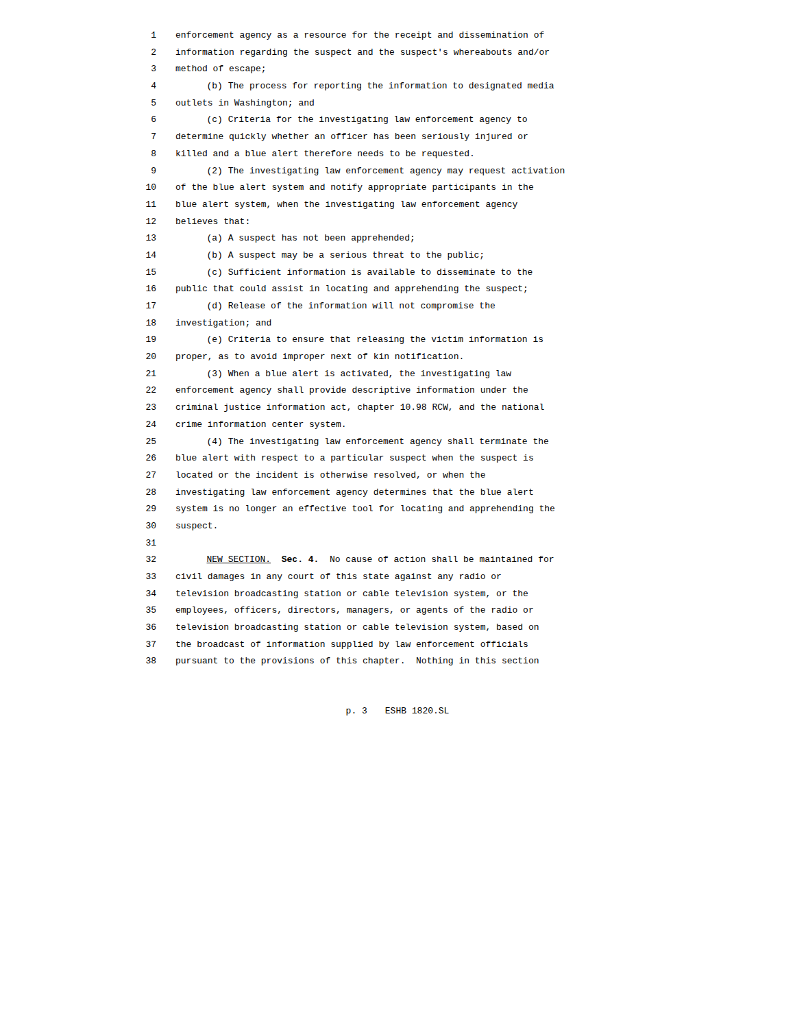enforcement agency as a resource for the receipt and dissemination of
information regarding the suspect and the suspect's whereabouts and/or
method of escape;
(b) The process for reporting the information to designated media
outlets in Washington; and
(c) Criteria for the investigating law enforcement agency to
determine quickly whether an officer has been seriously injured or
killed and a blue alert therefore needs to be requested.
(2) The investigating law enforcement agency may request activation
of the blue alert system and notify appropriate participants in the
blue alert system, when the investigating law enforcement agency
believes that:
(a) A suspect has not been apprehended;
(b) A suspect may be a serious threat to the public;
(c) Sufficient information is available to disseminate to the
public that could assist in locating and apprehending the suspect;
(d) Release of the information will not compromise the
investigation; and
(e) Criteria to ensure that releasing the victim information is
proper, as to avoid improper next of kin notification.
(3) When a blue alert is activated, the investigating law
enforcement agency shall provide descriptive information under the
criminal justice information act, chapter 10.98 RCW, and the national
crime information center system.
(4) The investigating law enforcement agency shall terminate the
blue alert with respect to a particular suspect when the suspect is
located or the incident is otherwise resolved, or when the
investigating law enforcement agency determines that the blue alert
system is no longer an effective tool for locating and apprehending the
suspect.
NEW SECTION. Sec. 4. No cause of action shall be maintained for
civil damages in any court of this state against any radio or
television broadcasting station or cable television system, or the
employees, officers, directors, managers, or agents of the radio or
television broadcasting station or cable television system, based on
the broadcast of information supplied by law enforcement officials
pursuant to the provisions of this chapter. Nothing in this section
p. 3 ESHB 1820.SL